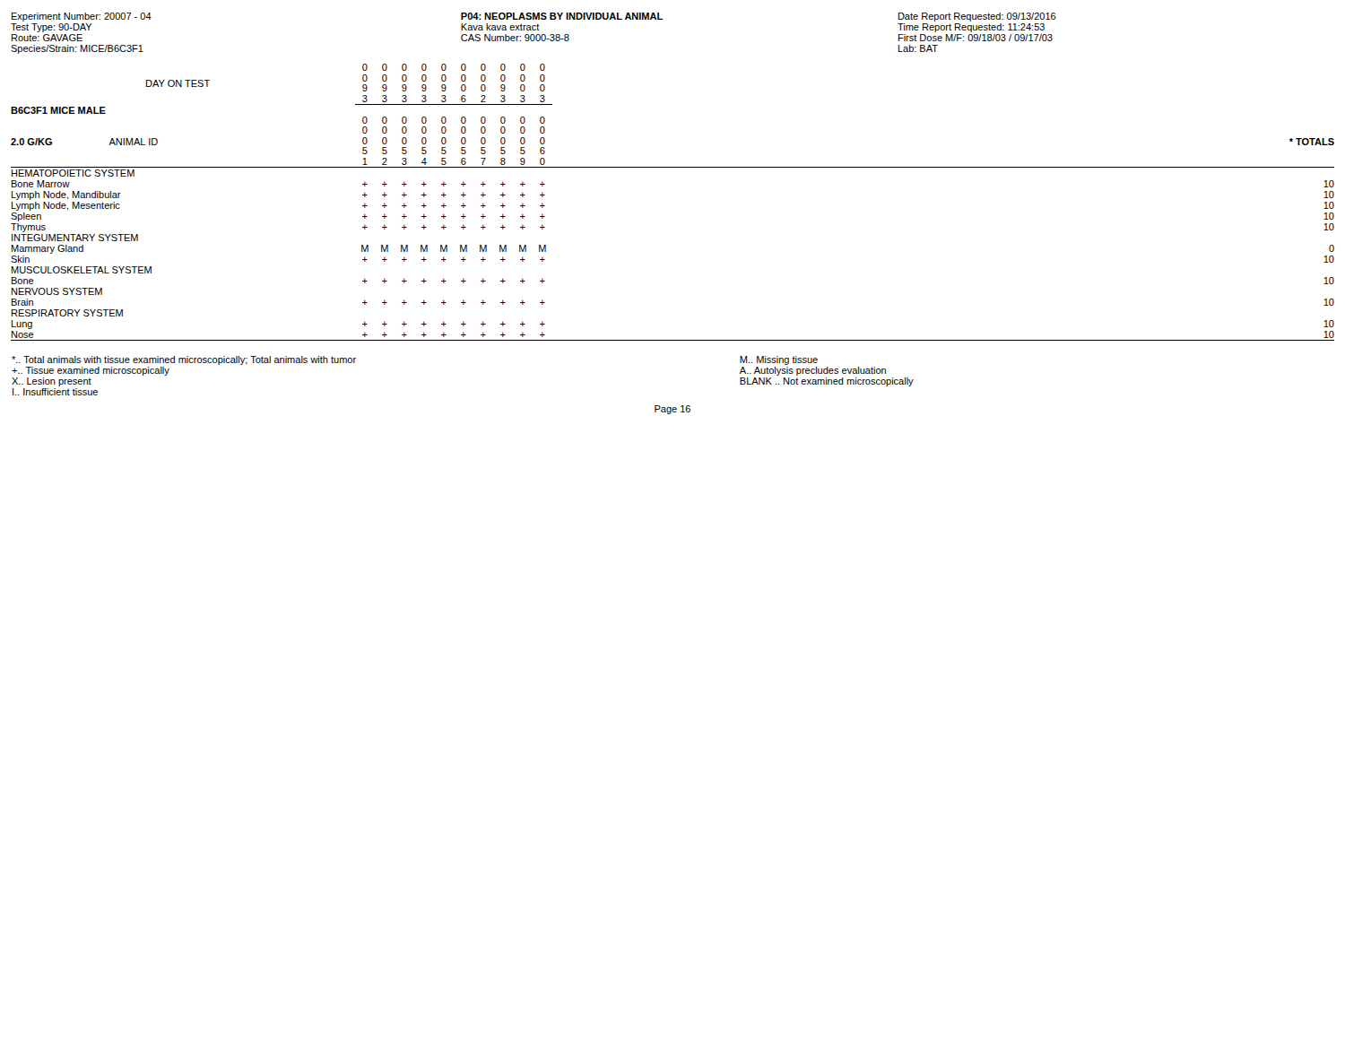| Experiment Number: 20007 - 04 | P04: NEOPLASMS BY INDIVIDUAL ANIMAL | Date Report Requested: 09/13/2016 |
| Test Type: 90-DAY | Kava kava extract | Time Report Requested: 11:24:53 |
| Route: GAVAGE | CAS Number: 9000-38-8 | First Dose M/F: 09/18/03 / 09/17/03 |
| Species/Strain: MICE/B6C3F1 | | Lab: BAT |
| DAY ON TEST | 0 0 9 3 | 0 0 9 3 | 0 0 9 3 | 0 0 9 3 | 0 0 9 3 | 0 0 0 6 | 0 0 0 2 | 0 0 9 3 | 0 0 0 3 | 0 0 0 3 | |
| B6C3F1 MICE MALE | | |
| 2.0 G/KG ANIMAL ID | 0 0 0 5 1 | 0 0 0 5 2 | 0 0 0 5 3 | 0 0 0 5 4 | 0 0 0 5 5 | 0 0 0 5 6 | 0 0 0 5 7 | 0 0 0 5 8 | 0 0 0 5 9 | 0 0 0 6 0 | * TOTALS |
| HEMATOPOIETIC SYSTEM |
| Bone Marrow | + | + | + | + | + | + | + | + | + | + | 10 |
| Lymph Node, Mandibular | + | + | + | + | + | + | + | + | + | + | 10 |
| Lymph Node, Mesenteric | + | + | + | + | + | + | + | + | + | + | 10 |
| Spleen | + | + | + | + | + | + | + | + | + | + | 10 |
| Thymus | + | + | + | + | + | + | + | + | + | + | 10 |
| INTEGUMENTARY SYSTEM |
| Mammary Gland | M | M | M | M | M | M | M | M | M | M | 0 |
| Skin | + | + | + | + | + | + | + | + | + | + | 10 |
| MUSCULOSKELETAL SYSTEM |
| Bone | + | + | + | + | + | + | + | + | + | + | 10 |
| NERVOUS SYSTEM |
| Brain | + | + | + | + | + | + | + | + | + | + | 10 |
| RESPIRATORY SYSTEM |
| Lung | + | + | + | + | + | + | + | + | + | + | 10 |
| Nose | + | + | + | + | + | + | + | + | + | + | 10 |
| *.. Total animals with tissue examined microscopically; Total animals with tumor +.. Tissue examined microscopically X.. Lesion present I.. Insufficient tissue | M.. Missing tissue A.. Autolysis precludes evaluation BLANK .. Not examined microscopically |
Page 16